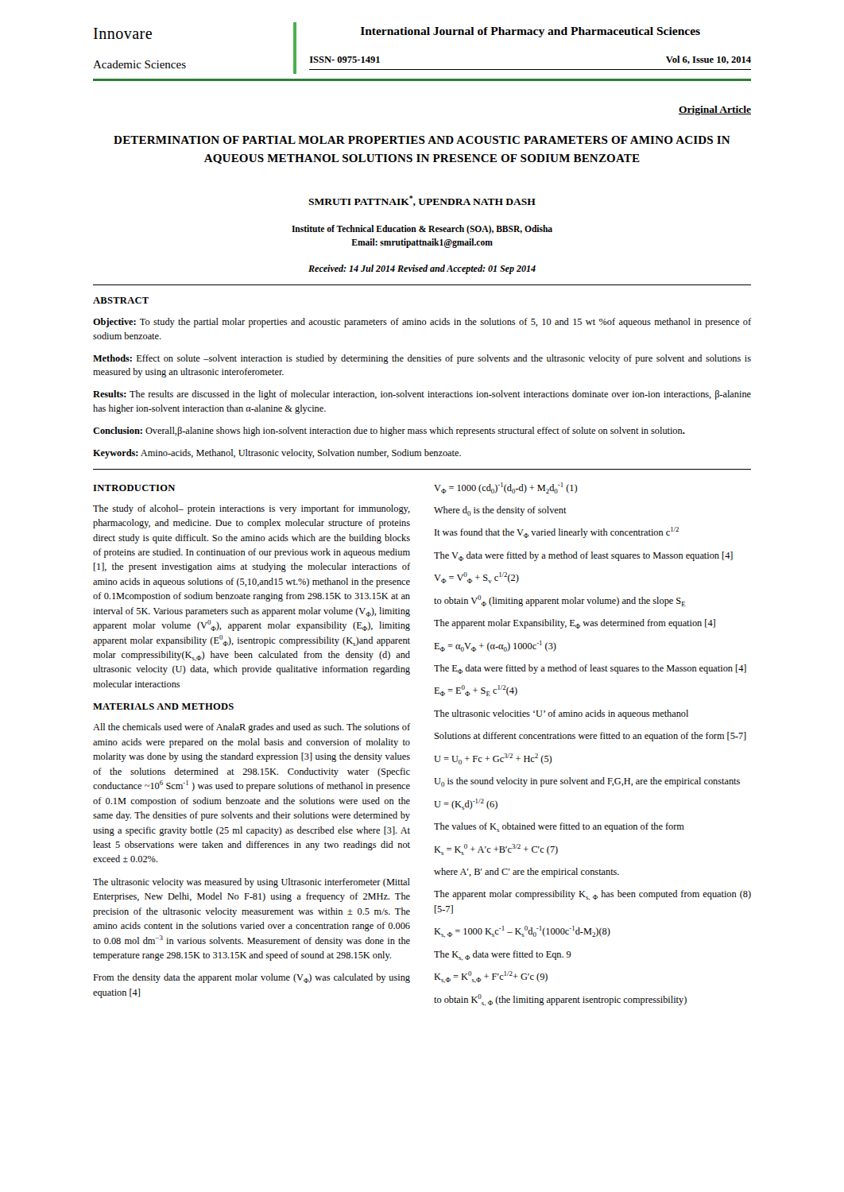Innovare
Academic Sciences
International Journal of Pharmacy and Pharmaceutical Sciences
ISSN- 0975-1491 Vol 6, Issue 10, 2014
Original Article
Determination of Partial Molar Properties and Acoustic Parameters of Amino Acids in Aqueous Methanol Solutions in Presence of Sodium Benzoate
SMRUTI PATTNAIK*, UPENDRA NATH DASH
Institute of Technical Education & Research (SOA), BBSR, Odisha
Email: smrutipattnaik1@gmail.com
Received: 14 Jul 2014 Revised and Accepted: 01 Sep 2014
ABSTRACT
Objective: To study the partial molar properties and acoustic parameters of amino acids in the solutions of 5, 10 and 15 wt %of aqueous methanol in presence of sodium benzoate.
Methods: Effect on solute –solvent interaction is studied by determining the densities of pure solvents and the ultrasonic velocity of pure solvent and solutions is measured by using an ultrasonic interoferometer.
Results: The results are discussed in the light of molecular interaction, ion-solvent interactions ion-solvent interactions dominate over ion-ion interactions, β-alanine has higher ion-solvent interaction than α-alanine & glycine.
Conclusion: Overall,β-alanine shows high ion-solvent interaction due to higher mass which represents structural effect of solute on solvent in solution.
Keywords: Amino-acids, Methanol, Ultrasonic velocity, Solvation number, Sodium benzoate.
INTRODUCTION
The study of alcohol– protein interactions is very important for immunology, pharmacology, and medicine. Due to complex molecular structure of proteins direct study is quite difficult. So the amino acids which are the building blocks of proteins are studied. In continuation of our previous work in aqueous medium [1], the present investigation aims at studying the molecular interactions of amino acids in aqueous solutions of (5,10,and15 wt.%) methanol in the presence of 0.1Mcompostion of sodium benzoate ranging from 298.15K to 313.15K at an interval of 5K. Various parameters such as apparent molar volume (VΦ), limiting apparent molar volume (V0Φ), apparent molar expansibility (EΦ), limiting apparent molar expansibility (E0Φ), isentropic compressibility (Ks)and apparent molar compressibility(Ks,Φ) have been calculated from the density (d) and ultrasonic velocity (U) data, which provide qualitative information regarding molecular interactions
MATERIALS AND METHODS
All the chemicals used were of AnalaR grades and used as such. The solutions of amino acids were prepared on the molal basis and conversion of molality to molarity was done by using the standard expression [3] using the density values of the solutions determined at 298.15K. Conductivity water (Specfic conductance ~106 Scm-1 ) was used to prepare solutions of methanol in presence of 0.1M compostion of sodium benzoate and the solutions were used on the same day. The densities of pure solvents and their solutions were determined by using a specific gravity bottle (25 ml capacity) as described else where [3]. At least 5 observations were taken and differences in any two readings did not exceed ± 0.02%.
The ultrasonic velocity was measured by using Ultrasonic interferometer (Mittal Enterprises, New Delhi, Model No F-81) using a frequency of 2MHz. The precision of the ultrasonic velocity measurement was within ± 0.5 m/s. The amino acids content in the solutions varied over a concentration range of 0.006 to 0.08 mol dm−3 in various solvents. Measurement of density was done in the temperature range 298.15K to 313.15K and speed of sound at 298.15K only.
From the density data the apparent molar volume (VΦ) was calculated by using equation [4]
VΦ = 1000 (cd0)-1(d0-d) + M2d0-1 (1)
Where d0 is the density of solvent
It was found that the VΦ varied linearly with concentration c1/2
The VΦ data were fitted by a method of least squares to Masson equation [4]
VΦ = V0Φ + Sv c1/2(2)
to obtain V0Φ (limiting apparent molar volume) and the slope SE
The apparent molar Expansibility, EΦ was determined from equation [4]
EΦ = α0VΦ + (α-α0) 1000c-1 (3)
The EΦ data were fitted by a method of least squares to the Masson equation [4]
EΦ = E0Φ + SE c1/2(4)
The ultrasonic velocities ‘U’ of amino acids in aqueous methanol
Solutions at different concentrations were fitted to an equation of the form [5-7]
U = U0 + Fc + Gc3/2 + Hc2 (5)
U0 is the sound velocity in pure solvent and F,G,H, are the empirical constants
U = (Ksd)-1/2 (6)
The values of Ks obtained were fitted to an equation of the form
Ks = Ks0 + A′c +B′c3/2 + C′c (7)
where A′, B′ and C′ are the empirical constants.
The apparent molar compressibility Ks, Φ has been computed from equation (8) [5-7]
Ks, Φ = 1000 Ksc-1 – Ks0d0-1(1000c-1d-M2)(8)
The Ks, Φ data were fitted to Eqn. 9
Ks,Φ = K0s,Φ + F′c1/2+ G′c (9)
to obtain K0s, Φ (the limiting apparent isentropic compressibility)